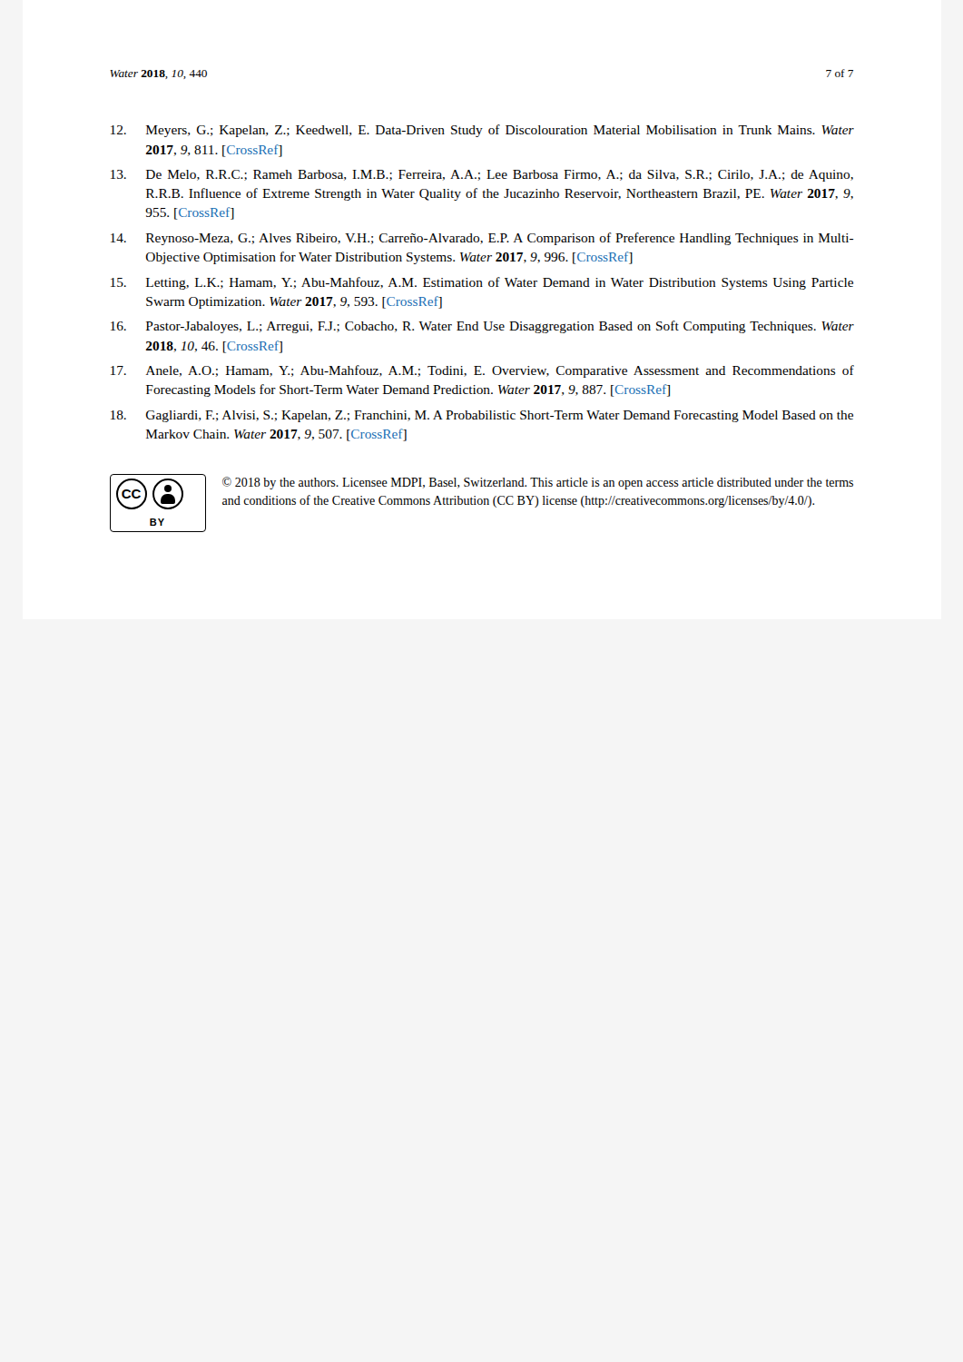Water 2018, 10, 440
7 of 7
12. Meyers, G.; Kapelan, Z.; Keedwell, E. Data-Driven Study of Discolouration Material Mobilisation in Trunk Mains. Water 2017, 9, 811. [CrossRef]
13. De Melo, R.R.C.; Rameh Barbosa, I.M.B.; Ferreira, A.A.; Lee Barbosa Firmo, A.; da Silva, S.R.; Cirilo, J.A.; de Aquino, R.R.B. Influence of Extreme Strength in Water Quality of the Jucazinho Reservoir, Northeastern Brazil, PE. Water 2017, 9, 955. [CrossRef]
14. Reynoso-Meza, G.; Alves Ribeiro, V.H.; Carreño-Alvarado, E.P. A Comparison of Preference Handling Techniques in Multi-Objective Optimisation for Water Distribution Systems. Water 2017, 9, 996. [CrossRef]
15. Letting, L.K.; Hamam, Y.; Abu-Mahfouz, A.M. Estimation of Water Demand in Water Distribution Systems Using Particle Swarm Optimization. Water 2017, 9, 593. [CrossRef]
16. Pastor-Jabaloyes, L.; Arregui, F.J.; Cobacho, R. Water End Use Disaggregation Based on Soft Computing Techniques. Water 2018, 10, 46. [CrossRef]
17. Anele, A.O.; Hamam, Y.; Abu-Mahfouz, A.M.; Todini, E. Overview, Comparative Assessment and Recommendations of Forecasting Models for Short-Term Water Demand Prediction. Water 2017, 9, 887. [CrossRef]
18. Gagliardi, F.; Alvisi, S.; Kapelan, Z.; Franchini, M. A Probabilistic Short-Term Water Demand Forecasting Model Based on the Markov Chain. Water 2017, 9, 507. [CrossRef]
CC
BY
© 2018 by the authors. Licensee MDPI, Basel, Switzerland. This article is an open access article distributed under the terms and conditions of the Creative Commons Attribution (CC BY) license (http://creativecommons.org/licenses/by/4.0/).